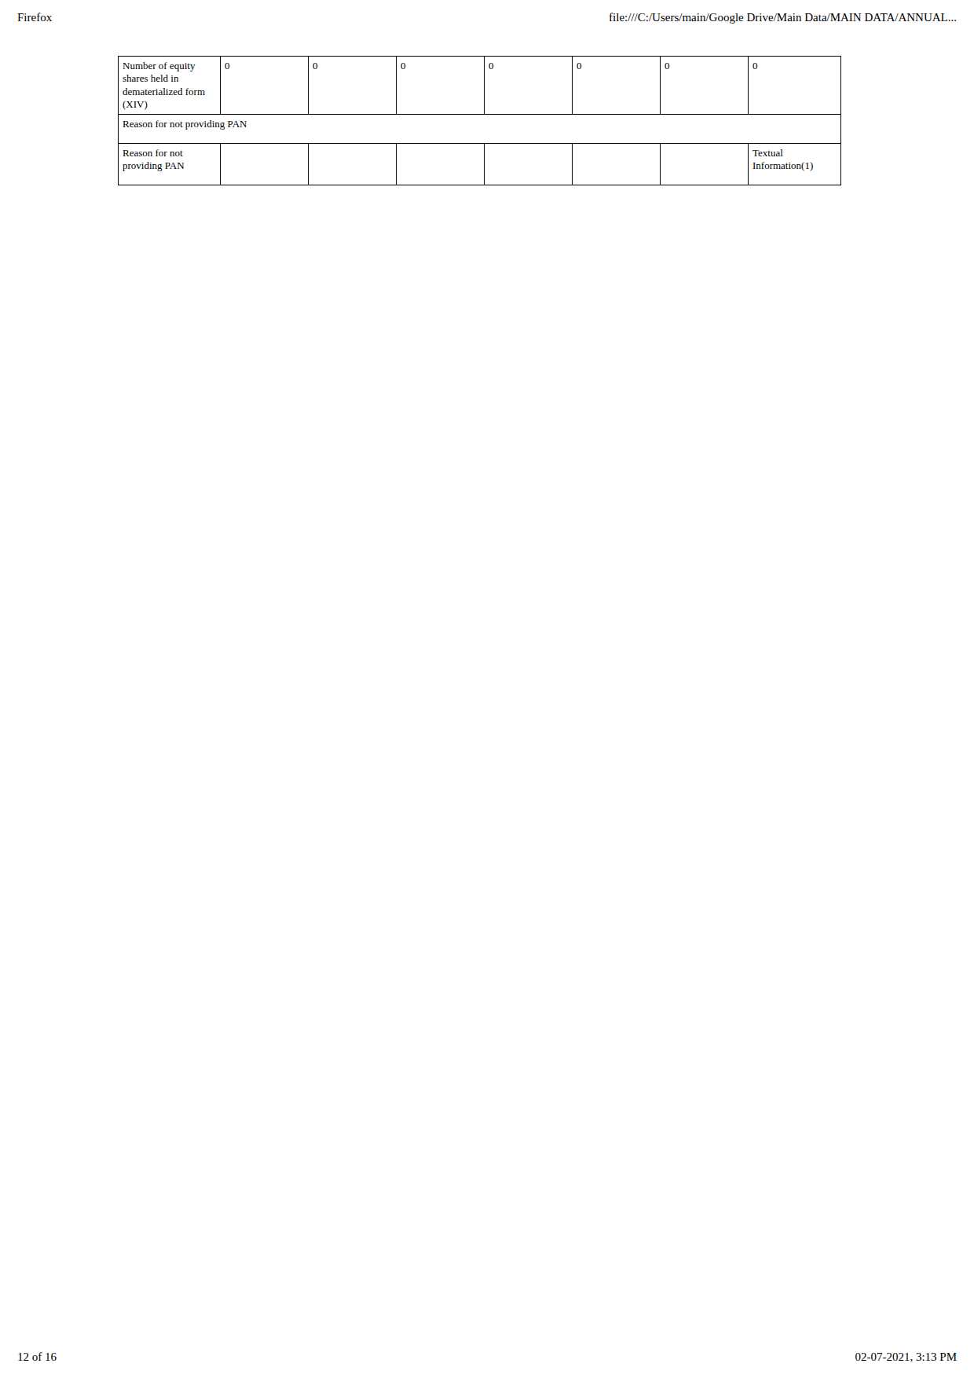Firefox
file:///C:/Users/main/Google Drive/Main Data/MAIN DATA/ANNUAL...
| Number of equity shares held in dematerialized form (XIV) | 0 | 0 | 0 | 0 | 0 | 0 | 0 |
| Reason for not providing PAN |
| Reason for not providing PAN | | | | | | | Textual Information(1) |
12 of 16
02-07-2021, 3:13 PM